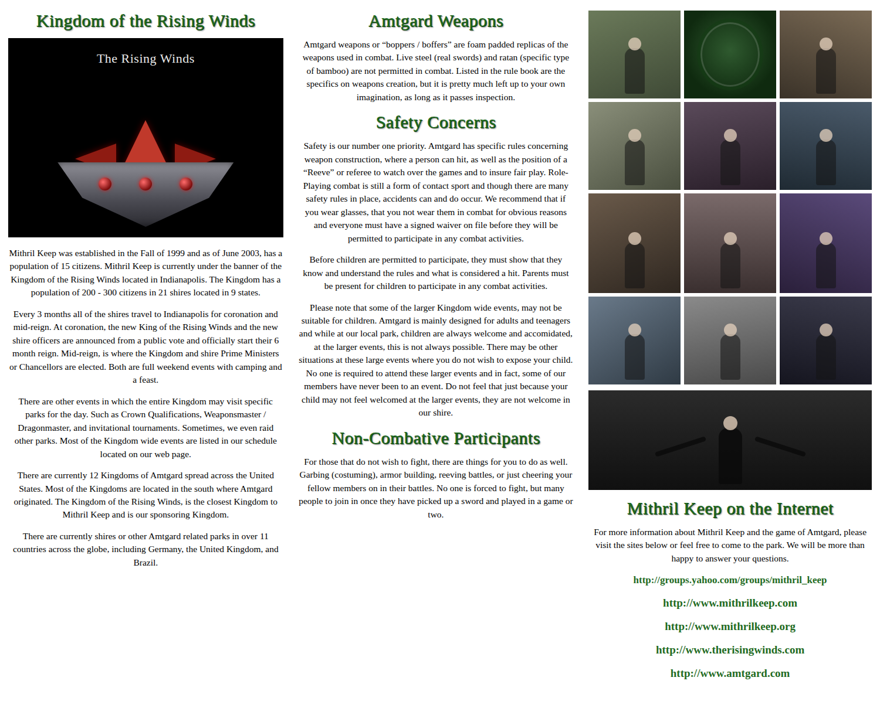Kingdom of the Rising Winds
The Rising Winds
Mithril Keep was established in the Fall of 1999 and as of June 2003, has a population of 15 citizens. Mithril Keep is currently under the banner of the Kingdom of the Rising Winds located in Indianapolis. The Kingdom has a population of 200 - 300 citizens in 21 shires located in 9 states.
Every 3 months all of the shires travel to Indianapolis for coronation and mid-reign. At coronation, the new King of the Rising Winds and the new shire officers are announced from a public vote and officially start their 6 month reign. Mid-reign, is where the Kingdom and shire Prime Ministers or Chancellors are elected. Both are full weekend events with camping and a feast.
There are other events in which the entire Kingdom may visit specific parks for the day. Such as Crown Qualifications, Weaponsmaster / Dragonmaster, and invitational tournaments. Sometimes, we even raid other parks. Most of the Kingdom wide events are listed in our schedule located on our web page.
There are currently 12 Kingdoms of Amtgard spread across the United States. Most of the Kingdoms are located in the south where Amtgard originated. The Kingdom of the Rising Winds, is the closest Kingdom to Mithril Keep and is our sponsoring Kingdom.
There are currently shires or other Amtgard related parks in over 11 countries across the globe, including Germany, the United Kingdom, and Brazil.
Amtgard Weapons
Amtgard weapons or “boppers / boffers” are foam padded replicas of the weapons used in combat. Live steel (real swords) and ratan (specific type of bamboo) are not permitted in combat. Listed in the rule book are the specifics on weapons creation, but it is pretty much left up to your own imagination, as long as it passes inspection.
Safety Concerns
Safety is our number one priority. Amtgard has specific rules concerning weapon construction, where a person can hit, as well as the position of a “Reeve” or referee to watch over the games and to insure fair play. Role-Playing combat is still a form of contact sport and though there are many safety rules in place, accidents can and do occur. We recommend that if you wear glasses, that you not wear them in combat for obvious reasons and everyone must have a signed waiver on file before they will be permitted to participate in any combat activities.
Before children are permitted to participate, they must show that they know and understand the rules and what is considered a hit. Parents must be present for children to participate in any combat activities.
Please note that some of the larger Kingdom wide events, may not be suitable for children. Amtgard is mainly designed for adults and teenagers and while at our local park, children are always welcome and accomidated, at the larger events, this is not always possible. There may be other situations at these large events where you do not wish to expose your child. No one is required to attend these larger events and in fact, some of our members have never been to an event. Do not feel that just because your child may not feel welcomed at the larger events, they are not welcome in our shire.
Non-Combative Participants
For those that do not wish to fight, there are things for you to do as well. Garbing (costuming), armor building, reeving battles, or just cheering your fellow members on in their battles. No one is forced to fight, but many people to join in once they have picked up a sword and played in a game or two.
Mithril Keep on the Internet
For more information about Mithril Keep and the game of Amtgard, please visit the sites below or feel free to come to the park. We will be more than happy to answer your questions.
http://groups.yahoo.com/groups/mithril_keep http://www.mithrilkeep.com http://www.mithrilkeep.org http://www.therisingwinds.com http://www.amtgard.com